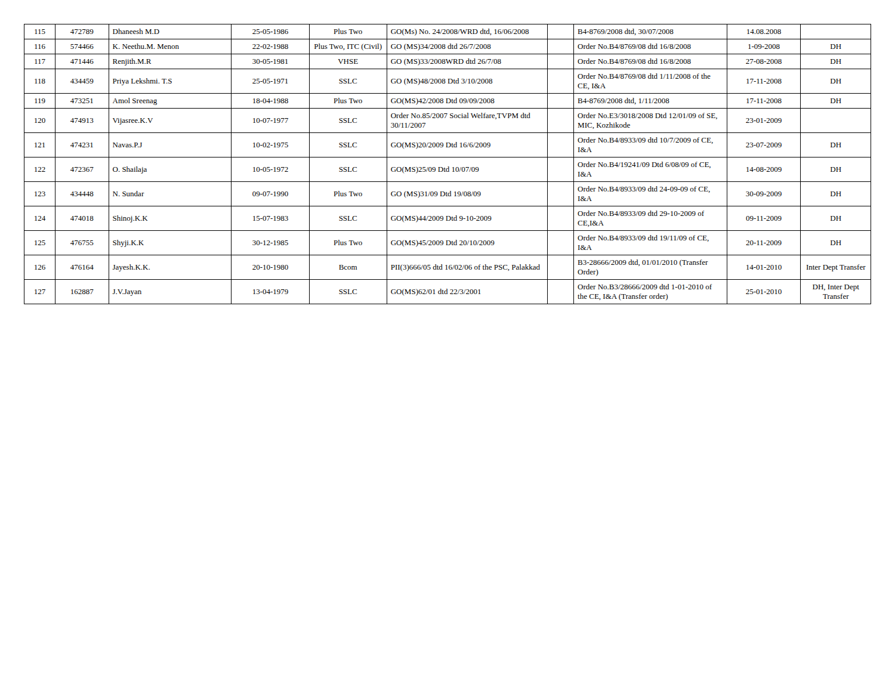| 115 | 472789 | Dhaneesh M.D | 25-05-1986 | Plus Two | GO(Ms) No. 24/2008/WRD dtd, 16/06/2008 | | B4-8769/2008 dtd, 30/07/2008 | 14.08.2008 | |
| 116 | 574466 | K. Neethu.M. Menon | 22-02-1988 | Plus Two, ITC (Civil) | GO (MS)34/2008 dtd 26/7/2008 | | Order No.B4/8769/08 dtd 16/8/2008 | 1-09-2008 | DH |
| 117 | 471446 | Renjith.M.R | 30-05-1981 | VHSE | GO (MS)33/2008WRD dtd 26/7/08 | | Order No.B4/8769/08 dtd 16/8/2008 | 27-08-2008 | DH |
| 118 | 434459 | Priya Lekshmi. T.S | 25-05-1971 | SSLC | GO (MS)48/2008 Dtd 3/10/2008 | | Order No.B4/8769/08 dtd 1/11/2008 of the CE, I&A | 17-11-2008 | DH |
| 119 | 473251 | Amol Sreenag | 18-04-1988 | Plus Two | GO(MS)42/2008 Dtd 09/09/2008 | | B4-8769/2008 dtd, 1/11/2008 | 17-11-2008 | DH |
| 120 | 474913 | Vijasree.K.V | 10-07-1977 | SSLC | Order No.85/2007 Social Welfare,TVPM dtd 30/11/2007 | | Order No.E3/3018/2008 Dtd 12/01/09 of SE, MIC, Kozhikode | 23-01-2009 | |
| 121 | 474231 | Navas.P.J | 10-02-1975 | SSLC | GO(MS)20/2009 Dtd 16/6/2009 | | Order No.B4/8933/09 dtd 10/7/2009 of CE, I&A | 23-07-2009 | DH |
| 122 | 472367 | O. Shailaja | 10-05-1972 | SSLC | GO(MS)25/09 Dtd 10/07/09 | | Order No.B4/19241/09 Dtd 6/08/09 of CE, I&A | 14-08-2009 | DH |
| 123 | 434448 | N. Sundar | 09-07-1990 | Plus Two | GO (MS)31/09 Dtd 19/08/09 | | Order No.B4/8933/09 dtd 24-09-09 of CE, I&A | 30-09-2009 | DH |
| 124 | 474018 | Shinoj.K.K | 15-07-1983 | SSLC | GO(MS)44/2009 Dtd 9-10-2009 | | Order No.B4/8933/09 dtd 29-10-2009 of CE,I&A | 09-11-2009 | DH |
| 125 | 476755 | Shyji.K.K | 30-12-1985 | Plus Two | GO(MS)45/2009 Dtd 20/10/2009 | | Order No.B4/8933/09 dtd 19/11/09 of CE, I&A | 20-11-2009 | DH |
| 126 | 476164 | Jayesh.K.K. | 20-10-1980 | Bcom | PII(3)666/05 dtd 16/02/06 of the PSC, Palakkad | | B3-28666/2009 dtd, 01/01/2010 (Transfer Order) | 14-01-2010 | Inter Dept Transfer |
| 127 | 162887 | J.V.Jayan | 13-04-1979 | SSLC | GO(MS)62/01 dtd 22/3/2001 | | Order No.B3/28666/2009 dtd 1-01-2010 of the CE, I&A (Transfer order) | 25-01-2010 | DH, Inter Dept Transfer |